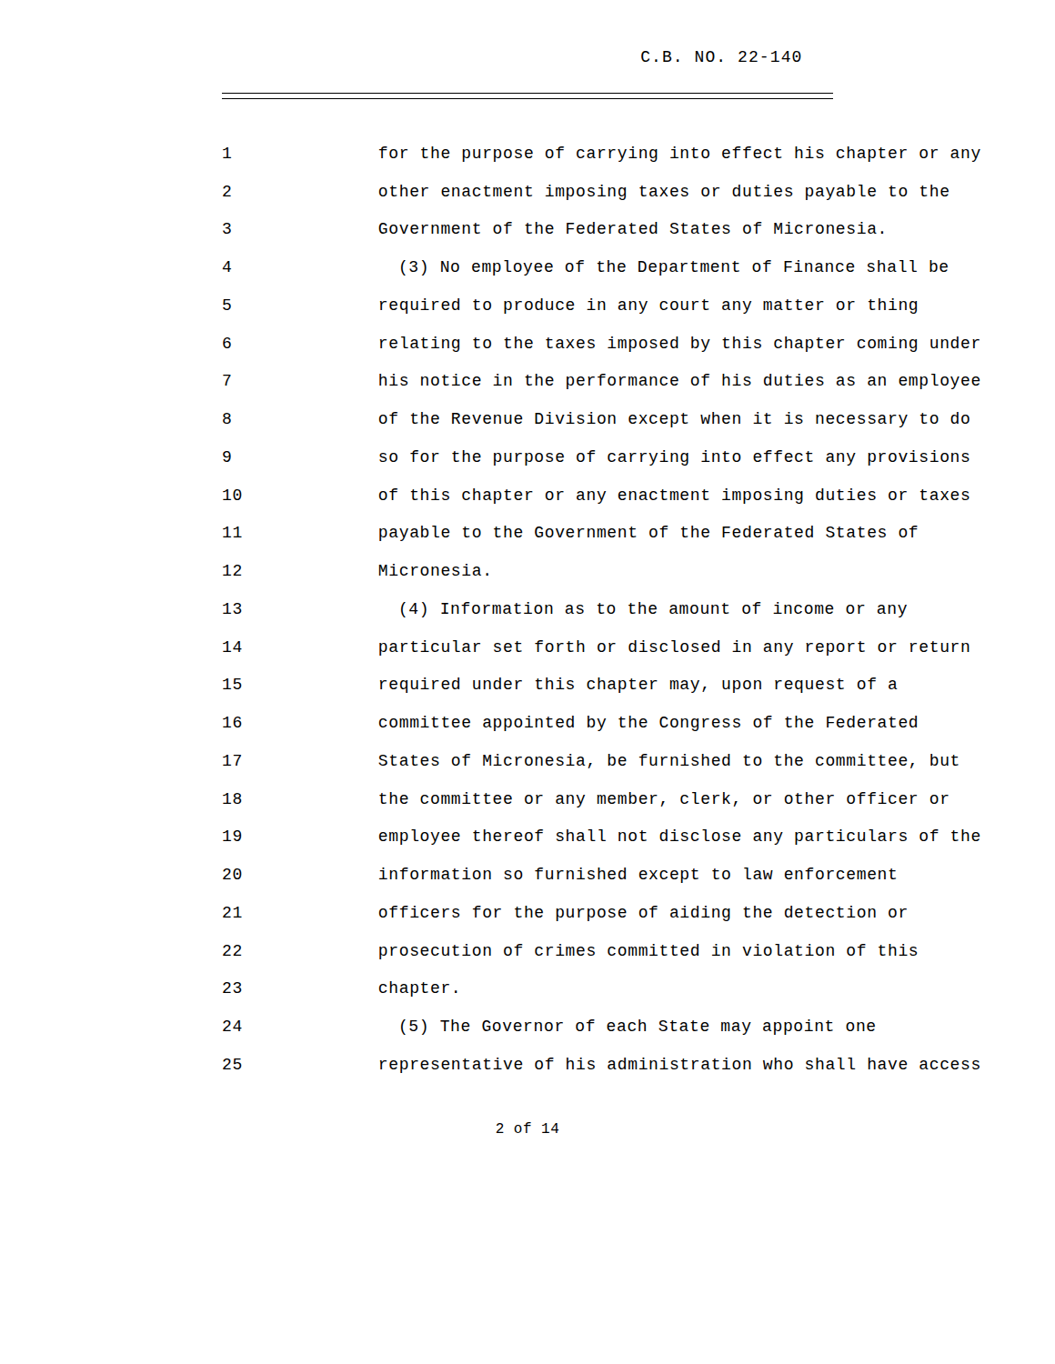C.B. NO. 22-140
| 1 | for the purpose of carrying into effect his chapter or any |
| 2 | other enactment imposing taxes or duties payable to the |
| 3 | Government of the Federated States of Micronesia. |
| 4 | (3) No employee of the Department of Finance shall be |
| 5 | required to produce in any court any matter or thing |
| 6 | relating to the taxes imposed by this chapter coming under |
| 7 | his notice in the performance of his duties as an employee |
| 8 | of the Revenue Division except when it is necessary to do |
| 9 | so for the purpose of carrying into effect any provisions |
| 10 | of this chapter or any enactment imposing duties or taxes |
| 11 | payable to the Government of the Federated States of |
| 12 | Micronesia. |
| 13 | (4) Information as to the amount of income or any |
| 14 | particular set forth or disclosed in any report or return |
| 15 | required under this chapter may, upon request of a |
| 16 | committee appointed by the Congress of the Federated |
| 17 | States of Micronesia, be furnished to the committee, but |
| 18 | the committee or any member, clerk, or other officer or |
| 19 | employee thereof shall not disclose any particulars of the |
| 20 | information so furnished except to law enforcement |
| 21 | officers for the purpose of aiding the detection or |
| 22 | prosecution of crimes committed in violation of this |
| 23 | chapter. |
| 24 | (5) The Governor of each State may appoint one |
| 25 | representative of his administration who shall have access |
2 of 14